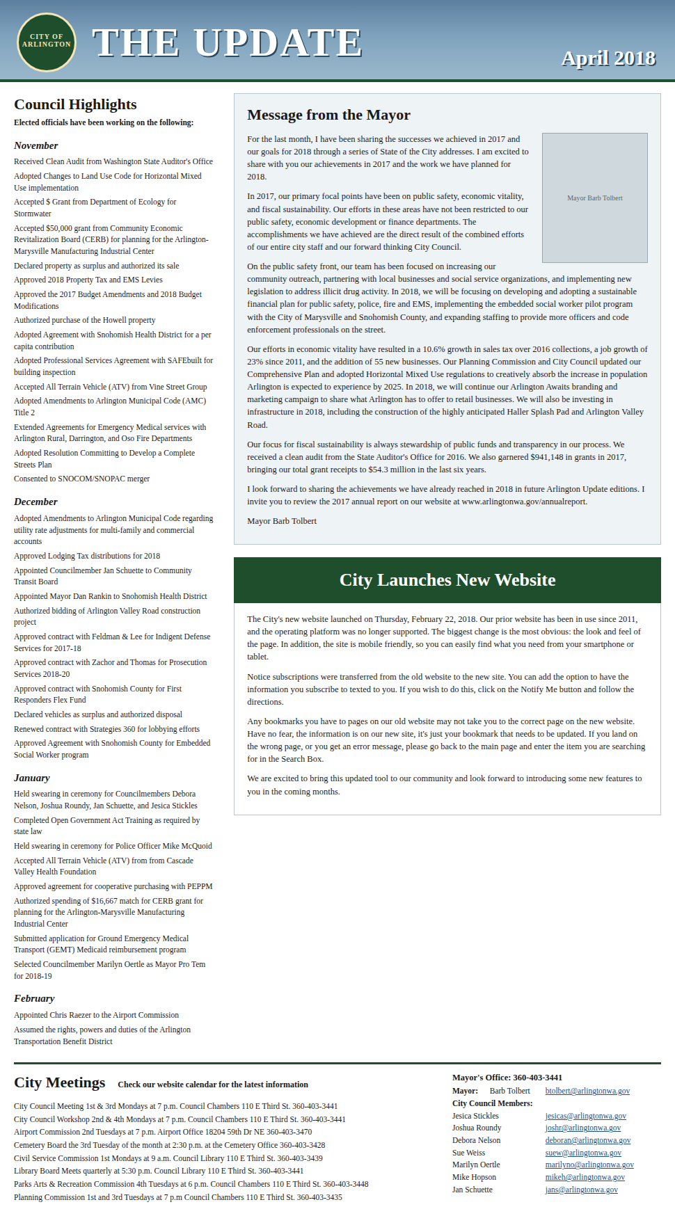CITY OF
ARLINGTON
THE UPDATE
April 2018
Council Highlights
Elected officials have been working on the following:
November
Received Clean Audit from Washington State Auditor's Office
Adopted Changes to Land Use Code for Horizontal Mixed Use implementation
Accepted $ Grant from Department of Ecology for Stormwater
Accepted $50,000 grant from Community Economic Revitalization Board (CERB) for planning for the Arlington-Marysville Manufacturing Industrial Center
Declared property as surplus and authorized its sale
Approved 2018 Property Tax and EMS Levies
Approved the 2017 Budget Amendments and 2018 Budget Modifications
Authorized purchase of the Howell property
Adopted Agreement with Snohomish Health District for a per capita contribution
Adopted Professional Services Agreement with SAFEbuilt for building inspection
Accepted All Terrain Vehicle (ATV) from Vine Street Group
Adopted Amendments to Arlington Municipal Code (AMC) Title 2
Extended Agreements for Emergency Medical services with Arlington Rural, Darrington, and Oso Fire Departments
Adopted Resolution Committing to Develop a Complete Streets Plan
Consented to SNOCOM/SNOPAC merger
December
Adopted Amendments to Arlington Municipal Code regarding utility rate adjustments for multi-family and commercial accounts
Approved Lodging Tax distributions for 2018
Appointed Councilmember Jan Schuette to Community Transit Board
Appointed Mayor Dan Rankin to Snohomish Health District
Authorized bidding of Arlington Valley Road construction project
Approved contract with Feldman & Lee for Indigent Defense Services for 2017-18
Approved contract with Zachor and Thomas for Prosecution Services 2018-20
Approved contract with Snohomish County for First Responders Flex Fund
Declared vehicles as surplus and authorized disposal
Renewed contract with Strategies 360 for lobbying efforts
Approved Agreement with Snohomish County for Embedded Social Worker program
January
Held swearing in ceremony for Councilmembers Debora Nelson, Joshua Roundy, Jan Schuette, and Jesica Stickles
Completed Open Government Act Training as required by state law
Held swearing in ceremony for Police Officer Mike McQuoid
Accepted All Terrain Vehicle (ATV) from from Cascade Valley Health Foundation
Approved agreement for cooperative purchasing with PEPPM
Authorized spending of $16,667 match for CERB grant for planning for the Arlington-Marysville Manufacturing Industrial Center
Submitted application for Ground Emergency Medical Transport (GEMT) Medicaid reimbursement program
Selected Councilmember Marilyn Oertle as Mayor Pro Tem for 2018-19
February
Appointed Chris Raezer to the Airport Commission
Assumed the rights, powers and duties of the Arlington Transportation Benefit District
Message from the Mayor
Mayor Barb Tolbert
For the last month, I have been sharing the successes we achieved in 2017 and our goals for 2018 through a series of State of the City addresses. I am excited to share with you our achievements in 2017 and the work we have planned for 2018.
In 2017, our primary focal points have been on public safety, economic vitality, and fiscal sustainability. Our efforts in these areas have not been restricted to our public safety, economic development or finance departments. The accomplishments we have achieved are the direct result of the combined efforts of our entire city staff and our forward thinking City Council.
On the public safety front, our team has been focused on increasing our community outreach, partnering with local businesses and social service organizations, and implementing new legislation to address illicit drug activity. In 2018, we will be focusing on developing and adopting a sustainable financial plan for public safety, police, fire and EMS, implementing the embedded social worker pilot program with the City of Marysville and Snohomish County, and expanding staffing to provide more officers and code enforcement professionals on the street.
Our efforts in economic vitality have resulted in a 10.6% growth in sales tax over 2016 collections, a job growth of 23% since 2011, and the addition of 55 new businesses. Our Planning Commission and City Council updated our Comprehensive Plan and adopted Horizontal Mixed Use regulations to creatively absorb the increase in population Arlington is expected to experience by 2025. In 2018, we will continue our Arlington Awaits branding and marketing campaign to share what Arlington has to offer to retail businesses. We will also be investing in infrastructure in 2018, including the construction of the highly anticipated Haller Splash Pad and Arlington Valley Road.
Our focus for fiscal sustainability is always stewardship of public funds and transparency in our process. We received a clean audit from the State Auditor's Office for 2016. We also garnered $941,148 in grants in 2017, bringing our total grant receipts to $54.3 million in the last six years.
I look forward to sharing the achievements we have already reached in 2018 in future Arlington Update editions. I invite you to review the 2017 annual report on our website at www.arlingtonwa.gov/annualreport.
Mayor Barb Tolbert
City Launches New Website
The City's new website launched on Thursday, February 22, 2018. Our prior website has been in use since 2011, and the operating platform was no longer supported. The biggest change is the most obvious: the look and feel of the page. In addition, the site is mobile friendly, so you can easily find what you need from your smartphone or tablet.
Notice subscriptions were transferred from the old website to the new site. You can add the option to have the information you subscribe to texted to you. If you wish to do this, click on the Notify Me button and follow the directions.
Any bookmarks you have to pages on our old website may not take you to the correct page on the new website. Have no fear, the information is on our new site, it's just your bookmark that needs to be updated. If you land on the wrong page, or you get an error message, please go back to the main page and enter the item you are searching for in the Search Box.
We are excited to bring this updated tool to our community and look forward to introducing some new features to you in the coming months.
City Meetings
Check our website calendar for the latest information
City Council Meeting 1st & 3rd Mondays at 7 p.m. Council Chambers 110 E Third St. 360-403-3441
City Council Workshop 2nd & 4th Mondays at 7 p.m. Council Chambers 110 E Third St. 360-403-3441
Airport Commission 2nd Tuesdays at 7 p.m. Airport Office 18204 59th Dr NE 360-403-3470
Cemetery Board the 3rd Tuesday of the month at 2:30 p.m. at the Cemetery Office 360-403-3428
Civil Service Commission 1st Mondays at 9 a.m. Council Library 110 E Third St. 360-403-3439
Library Board Meets quarterly at 5:30 p.m. Council Library 110 E Third St. 360-403-3441
Parks Arts & Recreation Commission 4th Tuesdays at 6 p.m. Council Chambers 110 E Third St. 360-403-3448
Planning Commission 1st and 3rd Tuesdays at 7 p.m Council Chambers 110 E Third St. 360-403-3435
Mayor's Office: 360-403-3441
| Mayor: | Barb Tolbert | btolbert@arlingtonwa.gov |
| City Council Members: |
| Jesica Stickles | jesicas@arlingtonwa.gov |
| Joshua Roundy | joshr@arlingtonwa.gov |
| Debora Nelson | deboran@arlingtonwa.gov |
| Sue Weiss | suew@arlingtonwa.gov |
| Marilyn Oertle | marilyno@arlingtonwa.gov |
| Mike Hopson | mikeh@arlingtonwa.gov |
| Jan Schuette | jans@arlingtonwa.gov |